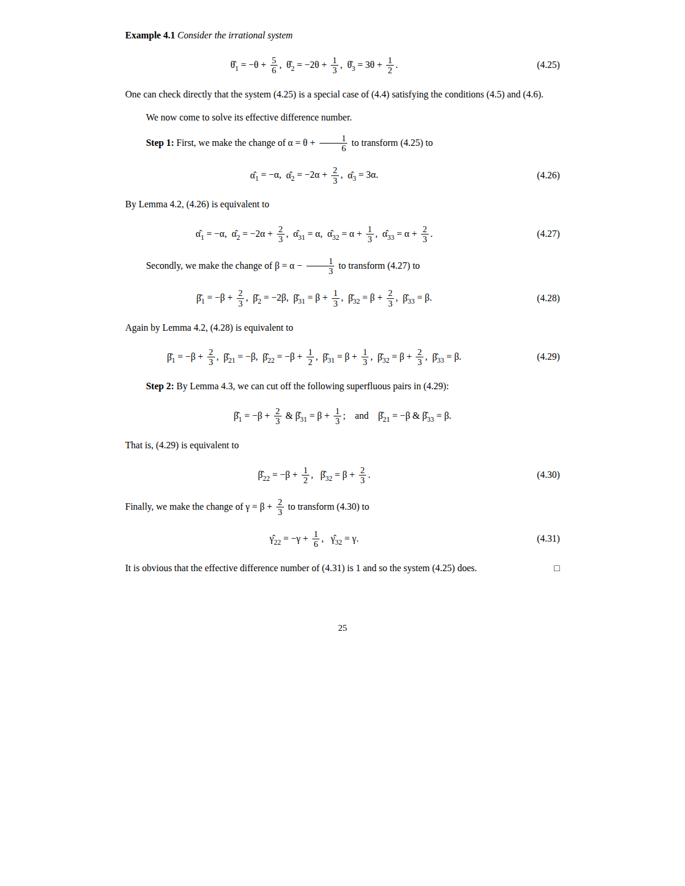Example 4.1 Consider the irrational system
θ̂1 = −θ + 56, θ̂2 = −2θ + 13, θ̂3 = 3θ + 12.
(4.25)
One can check directly that the system (4.25) is a special case of (4.4) satisfying the conditions (4.5) and (4.6).
We now come to solve its effective difference number.
Step 1: First, we make the change of α = θ + 16 to transform (4.25) to
α̂1 = −α, α̂2 = −2α + 23, α̂3 = 3α.
(4.26)
By Lemma 4.2, (4.26) is equivalent to
α̂1 = −α, α̂2 = −2α + 23, α̂31 = α, α̂32 = α + 13, α̂33 = α + 23.
(4.27)
Secondly, we make the change of β = α − 13 to transform (4.27) to
β̂1 = −β + 23, β̂2 = −2β, β̂31 = β + 13, β̂32 = β + 23, β̂33 = β.
(4.28)
Again by Lemma 4.2, (4.28) is equivalent to
β̂1 = −β + 23, β̂21 = −β, β̂22 = −β + 12, β̂31 = β + 13, β̂32 = β + 23, β̂33 = β.
(4.29)
Step 2: By Lemma 4.3, we can cut off the following superfluous pairs in (4.29):
β̂1 = −β + 23 & β̂31 = β + 13; and β̂21 = −β & β̂33 = β.
That is, (4.29) is equivalent to
β̂22 = −β + 12, β̂32 = β + 23.
(4.30)
Finally, we make the change of γ = β + 23 to transform (4.30) to
γ̂22 = −γ + 16, γ̂32 = γ.
(4.31)
It is obvious that the effective difference number of (4.31) is 1 and so the system (4.25) does. □
25